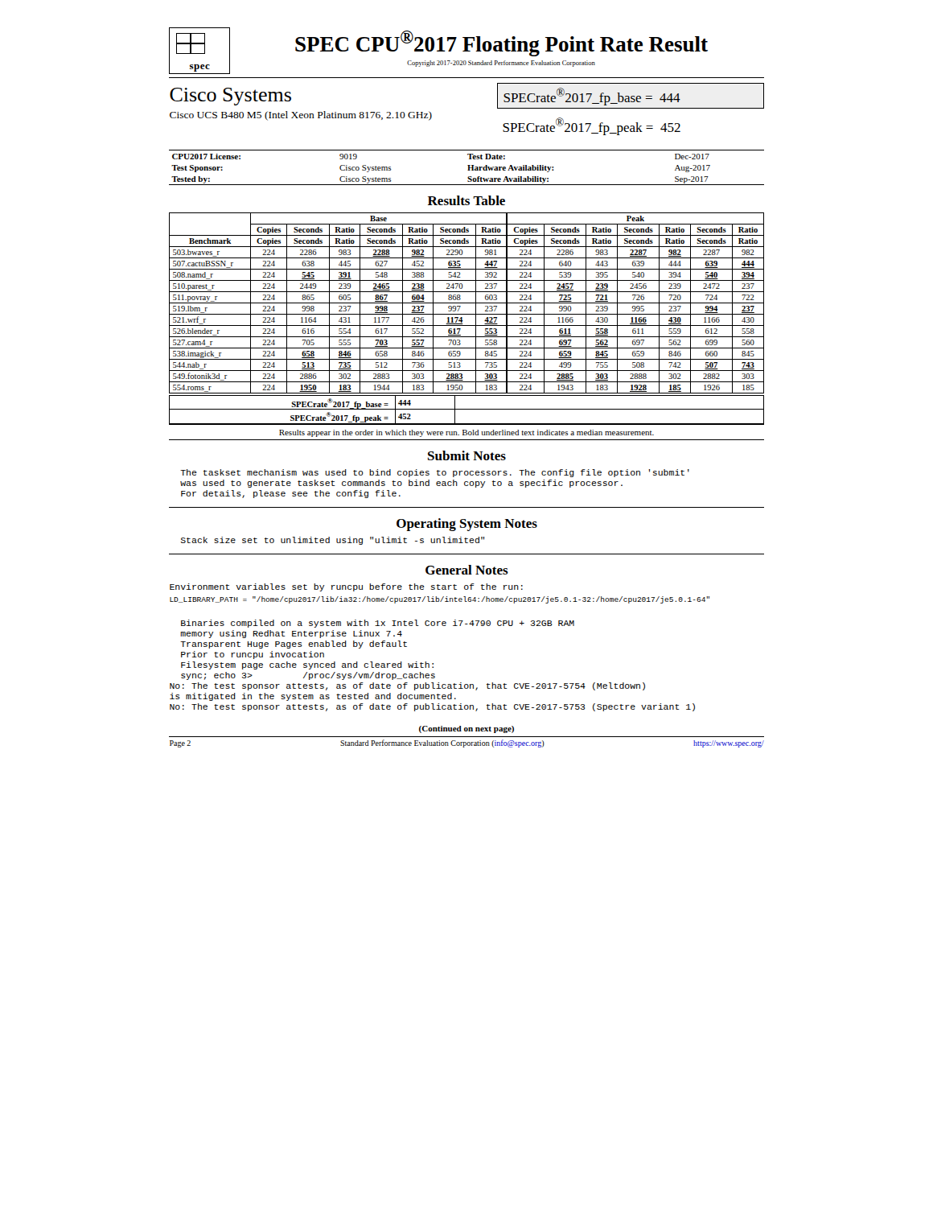spec
SPEC CPU®2017 Floating Point Rate Result
Copyright 2017-2020 Standard Performance Evaluation Corporation
Cisco Systems
Cisco UCS B480 M5 (Intel Xeon Platinum 8176, 2.10 GHz)
SPECrate®2017_fp_base = 444
SPECrate®2017_fp_peak = 452
| CPU2017 License: | 9019 | Test Date: | Dec-2017 |
| Test Sponsor: | Cisco Systems | Hardware Availability: | Aug-2017 |
| Tested by: | Cisco Systems | Software Availability: | Sep-2017 |
Results Table
| | Base | Peak |
| --- | --- | --- |
| Copies | Seconds | Ratio | Seconds | Ratio | Seconds | Ratio | Copies | Seconds | Ratio | Seconds | Ratio | Seconds | Ratio |
| Benchmark | Copies | Seconds | Ratio | Seconds | Ratio | Seconds | Ratio | Copies | Seconds | Ratio | Seconds | Ratio | Seconds | Ratio |
| 503.bwaves_r | 224 | 2286 | 983 | 2288 | 982 | 2290 | 981 | 224 | 2286 | 983 | 2287 | 982 | 2287 | 982 |
| 507.cactuBSSN_r | 224 | 638 | 445 | 627 | 452 | 635 | 447 | 224 | 640 | 443 | 639 | 444 | 639 | 444 |
| 508.namd_r | 224 | 545 | 391 | 548 | 388 | 542 | 392 | 224 | 539 | 395 | 540 | 394 | 540 | 394 |
| 510.parest_r | 224 | 2449 | 239 | 2465 | 238 | 2470 | 237 | 224 | 2457 | 239 | 2456 | 239 | 2472 | 237 |
| 511.povray_r | 224 | 865 | 605 | 867 | 604 | 868 | 603 | 224 | 725 | 721 | 726 | 720 | 724 | 722 |
| 519.lbm_r | 224 | 998 | 237 | 998 | 237 | 997 | 237 | 224 | 990 | 239 | 995 | 237 | 994 | 237 |
| 521.wrf_r | 224 | 1164 | 431 | 1177 | 426 | 1174 | 427 | 224 | 1166 | 430 | 1166 | 430 | 1166 | 430 |
| 526.blender_r | 224 | 616 | 554 | 617 | 552 | 617 | 553 | 224 | 611 | 558 | 611 | 559 | 612 | 558 |
| 527.cam4_r | 224 | 705 | 555 | 703 | 557 | 703 | 558 | 224 | 697 | 562 | 697 | 562 | 699 | 560 |
| 538.imagick_r | 224 | 658 | 846 | 658 | 846 | 659 | 845 | 224 | 659 | 845 | 659 | 846 | 660 | 845 |
| 544.nab_r | 224 | 513 | 735 | 512 | 736 | 513 | 735 | 224 | 499 | 755 | 508 | 742 | 507 | 743 |
| 549.fotonik3d_r | 224 | 2886 | 302 | 2883 | 303 | 2883 | 303 | 224 | 2885 | 303 | 2888 | 302 | 2882 | 303 |
| 554.roms_r | 224 | 1950 | 183 | 1944 | 183 | 1950 | 183 | 224 | 1943 | 183 | 1928 | 185 | 1926 | 185 |
| SPECrate ® 2017_fp_base = | 444 | |
| SPECrate ® 2017_fp_peak = | 452 | |
Results appear in the order in which they were run. Bold underlined text indicates a median measurement.
Submit Notes
The taskset mechanism was used to bind copies to processors. The config file option 'submit' was used to generate taskset commands to bind each copy to a specific processor. For details, please see the config file.
Operating System Notes
Stack size set to unlimited using "ulimit -s unlimited"
General Notes
Environment variables set by runcpu before the start of the run:
LD_LIBRARY_PATH = "/home/cpu2017/lib/ia32:/home/cpu2017/lib/intel64:/home/cpu2017/je5.0.1-32:/home/cpu2017/je5.0.1-64"
Binaries compiled on a system with 1x Intel Core i7-4790 CPU + 32GB RAM memory using Redhat Enterprise Linux 7.4 Transparent Huge Pages enabled by default Prior to runcpu invocation Filesystem page cache synced and cleared with: sync; echo 3> /proc/sys/vm/drop_caches No: The test sponsor attests, as of date of publication, that CVE-2017-5754 (Meltdown) is mitigated in the system as tested and documented. No: The test sponsor attests, as of date of publication, that CVE-2017-5753 (Spectre variant 1)
(Continued on next page)
Page 2
Standard Performance Evaluation Corporation (info@spec.org)
https://www.spec.org/